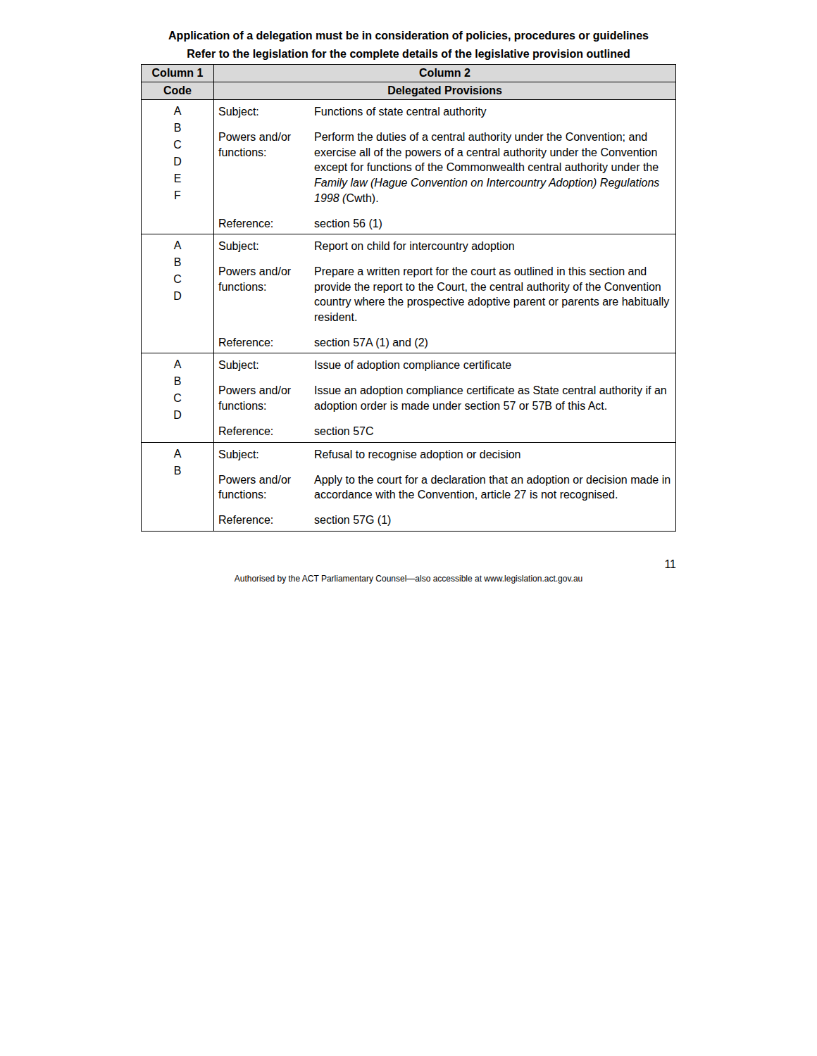Application of a delegation must be in consideration of policies, procedures or guidelines
Refer to the legislation for the complete details of the legislative provision outlined
| Column 1 | Column 2 |
| --- | --- |
| Code | Delegated Provisions |
| A B C D E F | / Subject: / Functions of state central authority / / Powers and/or functions: / Perform the duties of a central authority under the Convention; and exercise all of the powers of a central authority under the Convention except for functions of the Commonwealth central authority under the Family law (Hague Convention on Intercountry Adoption) Regulations 1998 ( Cwth). / / Reference: / section 56 (1) / |
| A B C D | / Subject: / Report on child for intercountry adoption / / Powers and/or functions: / Prepare a written report for the court as outlined in this section and provide the report to the Court, the central authority of the Convention country where the prospective adoptive parent or parents are habitually resident. / / Reference: / section 57A (1) and (2) / |
| A B C D | / Subject: / Issue of adoption compliance certificate / / Powers and/or functions: / Issue an adoption compliance certificate as State central authority if an adoption order is made under section 57 or 57B of this Act. / / Reference: / section 57C / |
| A B | / Subject: / Refusal to recognise adoption or decision / / Powers and/or functions: / Apply to the court for a declaration that an adoption or decision made in accordance with the Convention, article 27 is not recognised. / / Reference: / section 57G (1) / |
Authorised by the ACT Parliamentary Counsel—also accessible at www.legislation.act.gov.au
11